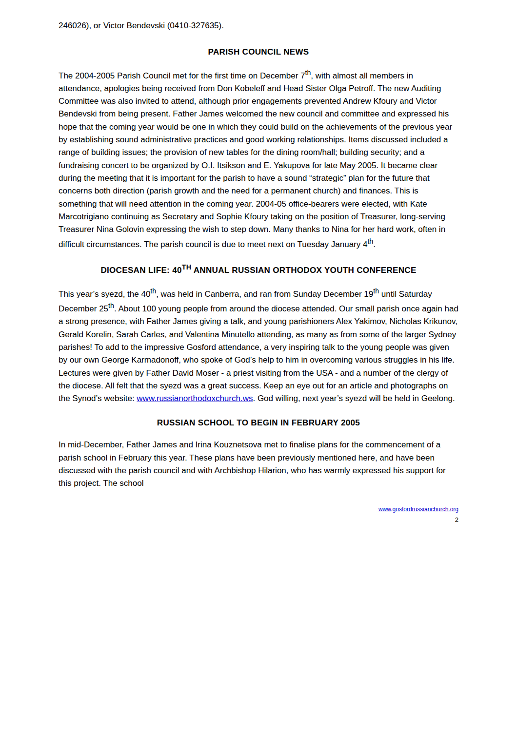246026), or Victor Bendevski (0410-327635).
PARISH COUNCIL NEWS
The 2004-2005 Parish Council met for the first time on December 7th, with almost all members in attendance, apologies being received from Don Kobeleff and Head Sister Olga Petroff. The new Auditing Committee was also invited to attend, although prior engagements prevented Andrew Kfoury and Victor Bendevski from being present. Father James welcomed the new council and committee and expressed his hope that the coming year would be one in which they could build on the achievements of the previous year by establishing sound administrative practices and good working relationships. Items discussed included a range of building issues; the provision of new tables for the dining room/hall; building security; and a fundraising concert to be organized by O.I. Itsikson and E. Yakupova for late May 2005. It became clear during the meeting that it is important for the parish to have a sound “strategic” plan for the future that concerns both direction (parish growth and the need for a permanent church) and finances. This is something that will need attention in the coming year. 2004-05 office-bearers were elected, with Kate Marcotrigiano continuing as Secretary and Sophie Kfoury taking on the position of Treasurer, long-serving Treasurer Nina Golovin expressing the wish to step down. Many thanks to Nina for her hard work, often in difficult circumstances. The parish council is due to meet next on Tuesday January 4th.
DIOCESAN LIFE: 40TH ANNUAL RUSSIAN ORTHODOX YOUTH CONFERENCE
This year’s syezd, the 40th, was held in Canberra, and ran from Sunday December 19th until Saturday December 25th. About 100 young people from around the diocese attended. Our small parish once again had a strong presence, with Father James giving a talk, and young parishioners Alex Yakimov, Nicholas Krikunov, Gerald Korelin, Sarah Carles, and Valentina Minutello attending, as many as from some of the larger Sydney parishes! To add to the impressive Gosford attendance, a very inspiring talk to the young people was given by our own George Karmadonoff, who spoke of God’s help to him in overcoming various struggles in his life. Lectures were given by Father David Moser - a priest visiting from the USA - and a number of the clergy of the diocese. All felt that the syezd was a great success. Keep an eye out for an article and photographs on the Synod’s website: www.russianorthodoxchurch.ws. God willing, next year’s syezd will be held in Geelong.
RUSSIAN SCHOOL TO BEGIN IN FEBRUARY 2005
In mid-December, Father James and Irina Kouznetsova met to finalise plans for the commencement of a parish school in February this year. These plans have been previously mentioned here, and have been discussed with the parish council and with Archbishop Hilarion, who has warmly expressed his support for this project. The school
www.gosfordrussianchurch.org
2